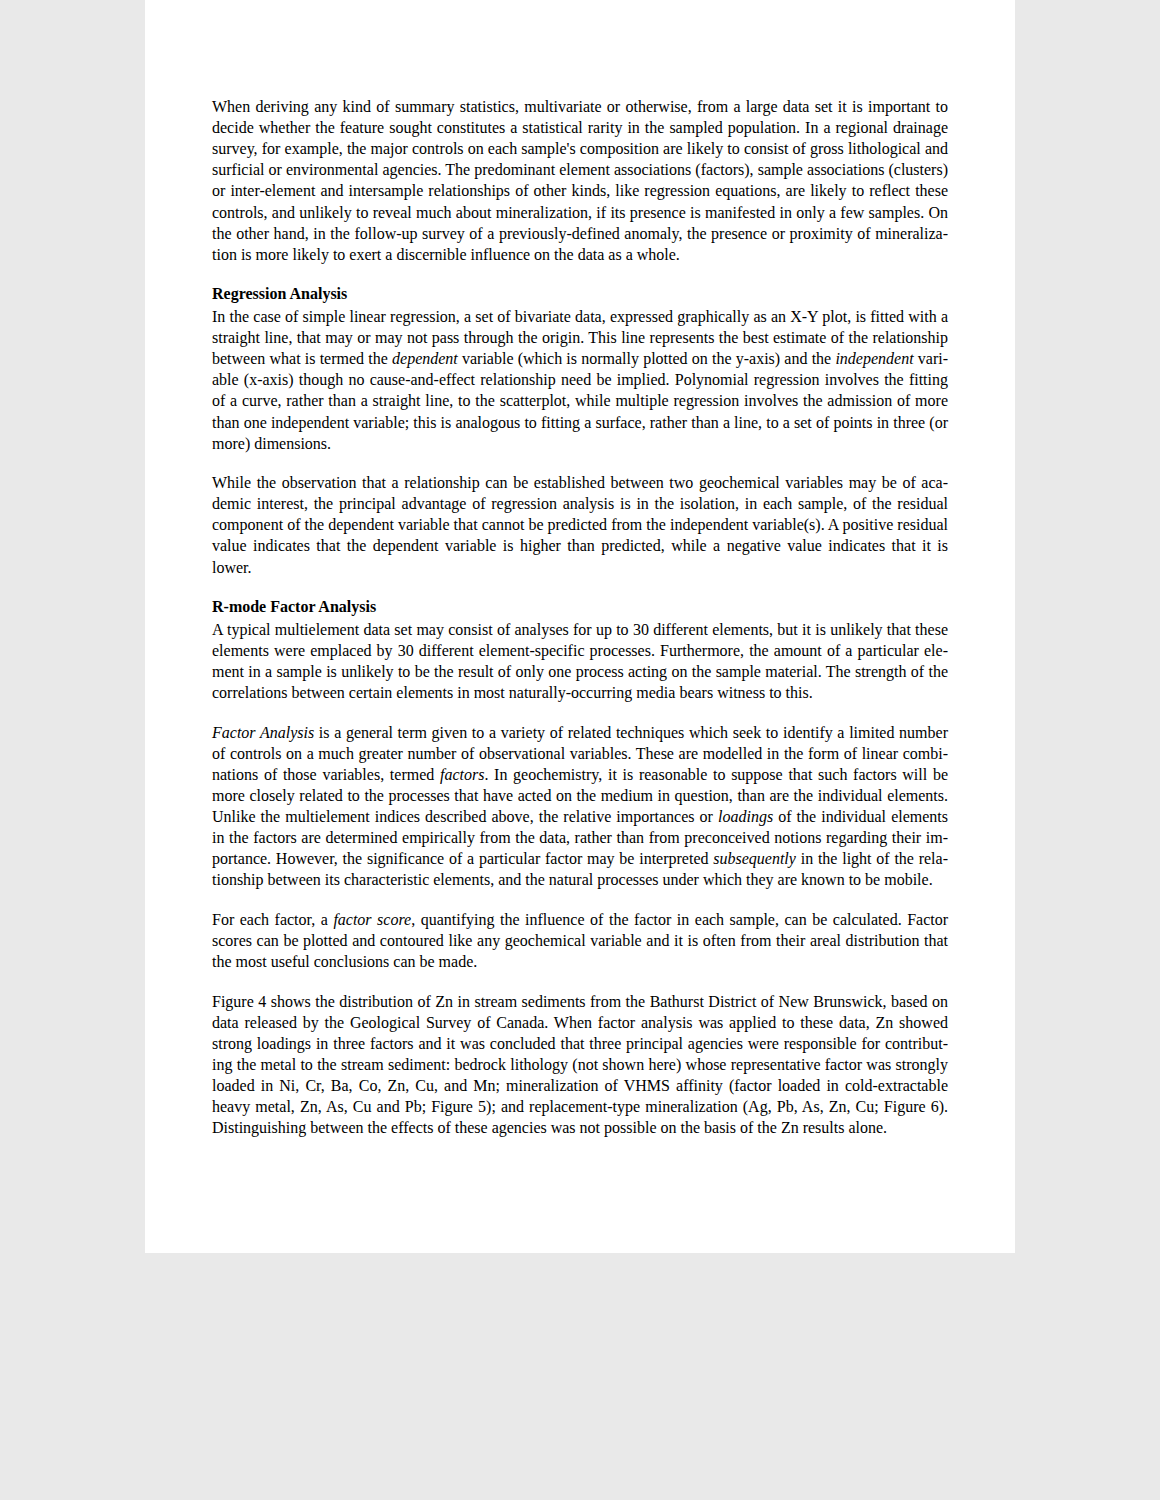When deriving any kind of summary statistics, multivariate or otherwise, from a large data set it is important to decide whether the feature sought constitutes a statistical rarity in the sampled population. In a regional drainage survey, for example, the major controls on each sample's composition are likely to consist of gross lithological and surficial or environmental agencies. The predominant element associations (factors), sample associations (clusters) or inter-element and intersample relationships of other kinds, like regression equations, are likely to reflect these controls, and unlikely to reveal much about mineralization, if its presence is manifested in only a few samples. On the other hand, in the follow-up survey of a previously-defined anomaly, the presence or proximity of mineralization is more likely to exert a discernible influence on the data as a whole.
Regression Analysis
In the case of simple linear regression, a set of bivariate data, expressed graphically as an X-Y plot, is fitted with a straight line, that may or may not pass through the origin. This line represents the best estimate of the relationship between what is termed the dependent variable (which is normally plotted on the y-axis) and the independent variable (x-axis) though no cause-and-effect relationship need be implied. Polynomial regression involves the fitting of a curve, rather than a straight line, to the scatterplot, while multiple regression involves the admission of more than one independent variable; this is analogous to fitting a surface, rather than a line, to a set of points in three (or more) dimensions.
While the observation that a relationship can be established between two geochemical variables may be of academic interest, the principal advantage of regression analysis is in the isolation, in each sample, of the residual component of the dependent variable that cannot be predicted from the independent variable(s). A positive residual value indicates that the dependent variable is higher than predicted, while a negative value indicates that it is lower.
R-mode Factor Analysis
A typical multielement data set may consist of analyses for up to 30 different elements, but it is unlikely that these elements were emplaced by 30 different element-specific processes. Furthermore, the amount of a particular element in a sample is unlikely to be the result of only one process acting on the sample material. The strength of the correlations between certain elements in most naturally-occurring media bears witness to this.
Factor Analysis is a general term given to a variety of related techniques which seek to identify a limited number of controls on a much greater number of observational variables. These are modelled in the form of linear combinations of those variables, termed factors. In geochemistry, it is reasonable to suppose that such factors will be more closely related to the processes that have acted on the medium in question, than are the individual elements. Unlike the multielement indices described above, the relative importances or loadings of the individual elements in the factors are determined empirically from the data, rather than from preconceived notions regarding their importance. However, the significance of a particular factor may be interpreted subsequently in the light of the relationship between its characteristic elements, and the natural processes under which they are known to be mobile.
For each factor, a factor score, quantifying the influence of the factor in each sample, can be calculated. Factor scores can be plotted and contoured like any geochemical variable and it is often from their areal distribution that the most useful conclusions can be made.
Figure 4 shows the distribution of Zn in stream sediments from the Bathurst District of New Brunswick, based on data released by the Geological Survey of Canada. When factor analysis was applied to these data, Zn showed strong loadings in three factors and it was concluded that three principal agencies were responsible for contributing the metal to the stream sediment: bedrock lithology (not shown here) whose representative factor was strongly loaded in Ni, Cr, Ba, Co, Zn, Cu, and Mn; mineralization of VHMS affinity (factor loaded in cold-extractable heavy metal, Zn, As, Cu and Pb; Figure 5); and replacement-type mineralization (Ag, Pb, As, Zn, Cu; Figure 6). Distinguishing between the effects of these agencies was not possible on the basis of the Zn results alone.